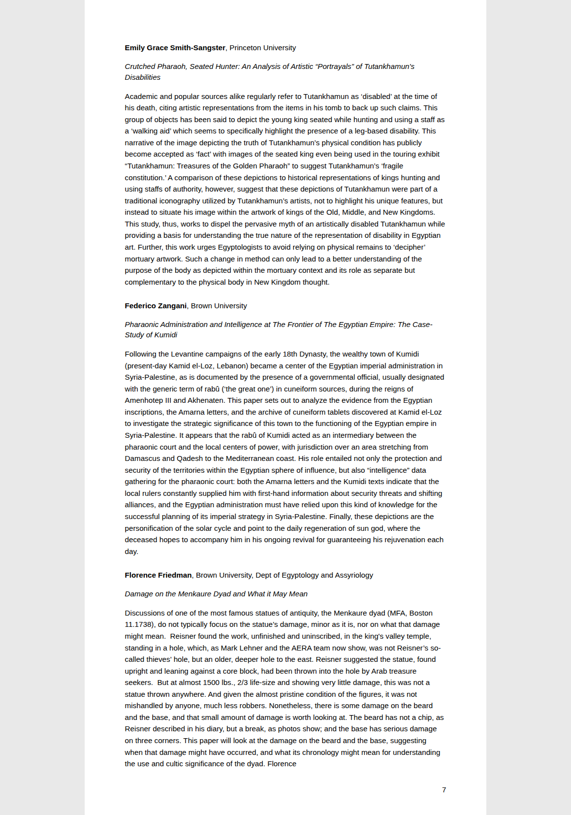Emily Grace Smith-Sangster, Princeton University
Crutched Pharaoh, Seated Hunter: An Analysis of Artistic “Portrayals” of Tutankhamun's Disabilities
Academic and popular sources alike regularly refer to Tutankhamun as ‘disabled’ at the time of his death, citing artistic representations from the items in his tomb to back up such claims. This group of objects has been said to depict the young king seated while hunting and using a staff as a ‘walking aid’ which seems to specifically highlight the presence of a leg-based disability. This narrative of the image depicting the truth of Tutankhamun’s physical condition has publicly become accepted as ‘fact’ with images of the seated king even being used in the touring exhibit “Tutankhamun: Treasures of the Golden Pharaoh” to suggest Tutankhamun’s ‘fragile constitution.’ A comparison of these depictions to historical representations of kings hunting and using staffs of authority, however, suggest that these depictions of Tutankhamun were part of a traditional iconography utilized by Tutankhamun’s artists, not to highlight his unique features, but instead to situate his image within the artwork of kings of the Old, Middle, and New Kingdoms. This study, thus, works to dispel the pervasive myth of an artistically disabled Tutankhamun while providing a basis for understanding the true nature of the representation of disability in Egyptian art. Further, this work urges Egyptologists to avoid relying on physical remains to ‘decipher’ mortuary artwork. Such a change in method can only lead to a better understanding of the purpose of the body as depicted within the mortuary context and its role as separate but complementary to the physical body in New Kingdom thought.
Federico Zangani, Brown University
Pharaonic Administration and Intelligence at The Frontier of The Egyptian Empire: The Case-Study of Kumidi
Following the Levantine campaigns of the early 18th Dynasty, the wealthy town of Kumidi (present-day Kamid el-Loz, Lebanon) became a center of the Egyptian imperial administration in Syria-Palestine, as is documented by the presence of a governmental official, usually designated with the generic term of rabû (‘the great one’) in cuneiform sources, during the reigns of Amenhotep III and Akhenaten. This paper sets out to analyze the evidence from the Egyptian inscriptions, the Amarna letters, and the archive of cuneiform tablets discovered at Kamid el-Loz to investigate the strategic significance of this town to the functioning of the Egyptian empire in Syria-Palestine. It appears that the rabû of Kumidi acted as an intermediary between the pharaonic court and the local centers of power, with jurisdiction over an area stretching from Damascus and Qadesh to the Mediterranean coast. His role entailed not only the protection and security of the territories within the Egyptian sphere of influence, but also “intelligence” data gathering for the pharaonic court: both the Amarna letters and the Kumidi texts indicate that the local rulers constantly supplied him with first-hand information about security threats and shifting alliances, and the Egyptian administration must have relied upon this kind of knowledge for the successful planning of its imperial strategy in Syria-Palestine. Finally, these depictions are the personification of the solar cycle and point to the daily regeneration of sun god, where the deceased hopes to accompany him in his ongoing revival for guaranteeing his rejuvenation each day.
Florence Friedman, Brown University, Dept of Egyptology and Assyriology
Damage on the Menkaure Dyad and What it May Mean
Discussions of one of the most famous statues of antiquity, the Menkaure dyad (MFA, Boston 11.1738), do not typically focus on the statue’s damage, minor as it is, nor on what that damage might mean. Reisner found the work, unfinished and uninscribed, in the king's valley temple, standing in a hole, which, as Mark Lehner and the AERA team now show, was not Reisner’s so-called thieves’ hole, but an older, deeper hole to the east. Reisner suggested the statue, found upright and leaning against a core block, had been thrown into the hole by Arab treasure seekers. But at almost 1500 lbs., 2/3 life-size and showing very little damage, this was not a statue thrown anywhere. And given the almost pristine condition of the figures, it was not mishandled by anyone, much less robbers. Nonetheless, there is some damage on the beard and the base, and that small amount of damage is worth looking at. The beard has not a chip, as Reisner described in his diary, but a break, as photos show; and the base has serious damage on three corners. This paper will look at the damage on the beard and the base, suggesting when that damage might have occurred, and what its chronology might mean for understanding the use and cultic significance of the dyad. Florence
7